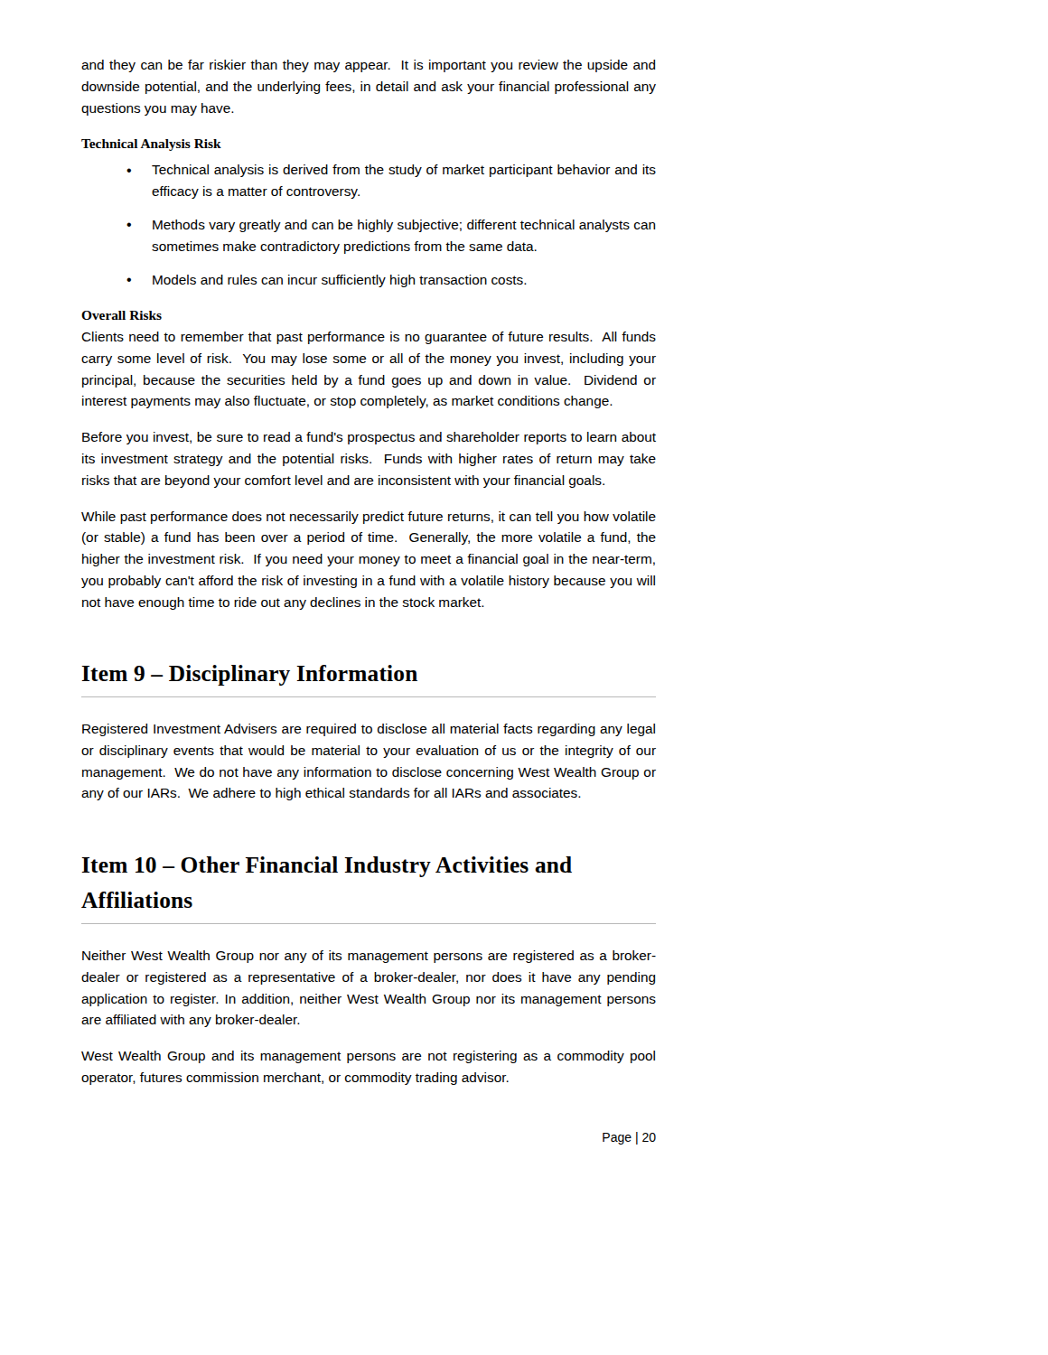and they can be far riskier than they may appear. It is important you review the upside and downside potential, and the underlying fees, in detail and ask your financial professional any questions you may have.
Technical Analysis Risk
Technical analysis is derived from the study of market participant behavior and its efficacy is a matter of controversy.
Methods vary greatly and can be highly subjective; different technical analysts can sometimes make contradictory predictions from the same data.
Models and rules can incur sufficiently high transaction costs.
Overall Risks
Clients need to remember that past performance is no guarantee of future results. All funds carry some level of risk. You may lose some or all of the money you invest, including your principal, because the securities held by a fund goes up and down in value. Dividend or interest payments may also fluctuate, or stop completely, as market conditions change.
Before you invest, be sure to read a fund's prospectus and shareholder reports to learn about its investment strategy and the potential risks. Funds with higher rates of return may take risks that are beyond your comfort level and are inconsistent with your financial goals.
While past performance does not necessarily predict future returns, it can tell you how volatile (or stable) a fund has been over a period of time. Generally, the more volatile a fund, the higher the investment risk. If you need your money to meet a financial goal in the near-term, you probably can't afford the risk of investing in a fund with a volatile history because you will not have enough time to ride out any declines in the stock market.
Item 9 – Disciplinary Information
Registered Investment Advisers are required to disclose all material facts regarding any legal or disciplinary events that would be material to your evaluation of us or the integrity of our management. We do not have any information to disclose concerning West Wealth Group or any of our IARs. We adhere to high ethical standards for all IARs and associates.
Item 10 – Other Financial Industry Activities and Affiliations
Neither West Wealth Group nor any of its management persons are registered as a broker-dealer or registered as a representative of a broker-dealer, nor does it have any pending application to register. In addition, neither West Wealth Group nor its management persons are affiliated with any broker-dealer.
West Wealth Group and its management persons are not registering as a commodity pool operator, futures commission merchant, or commodity trading advisor.
Page | 20